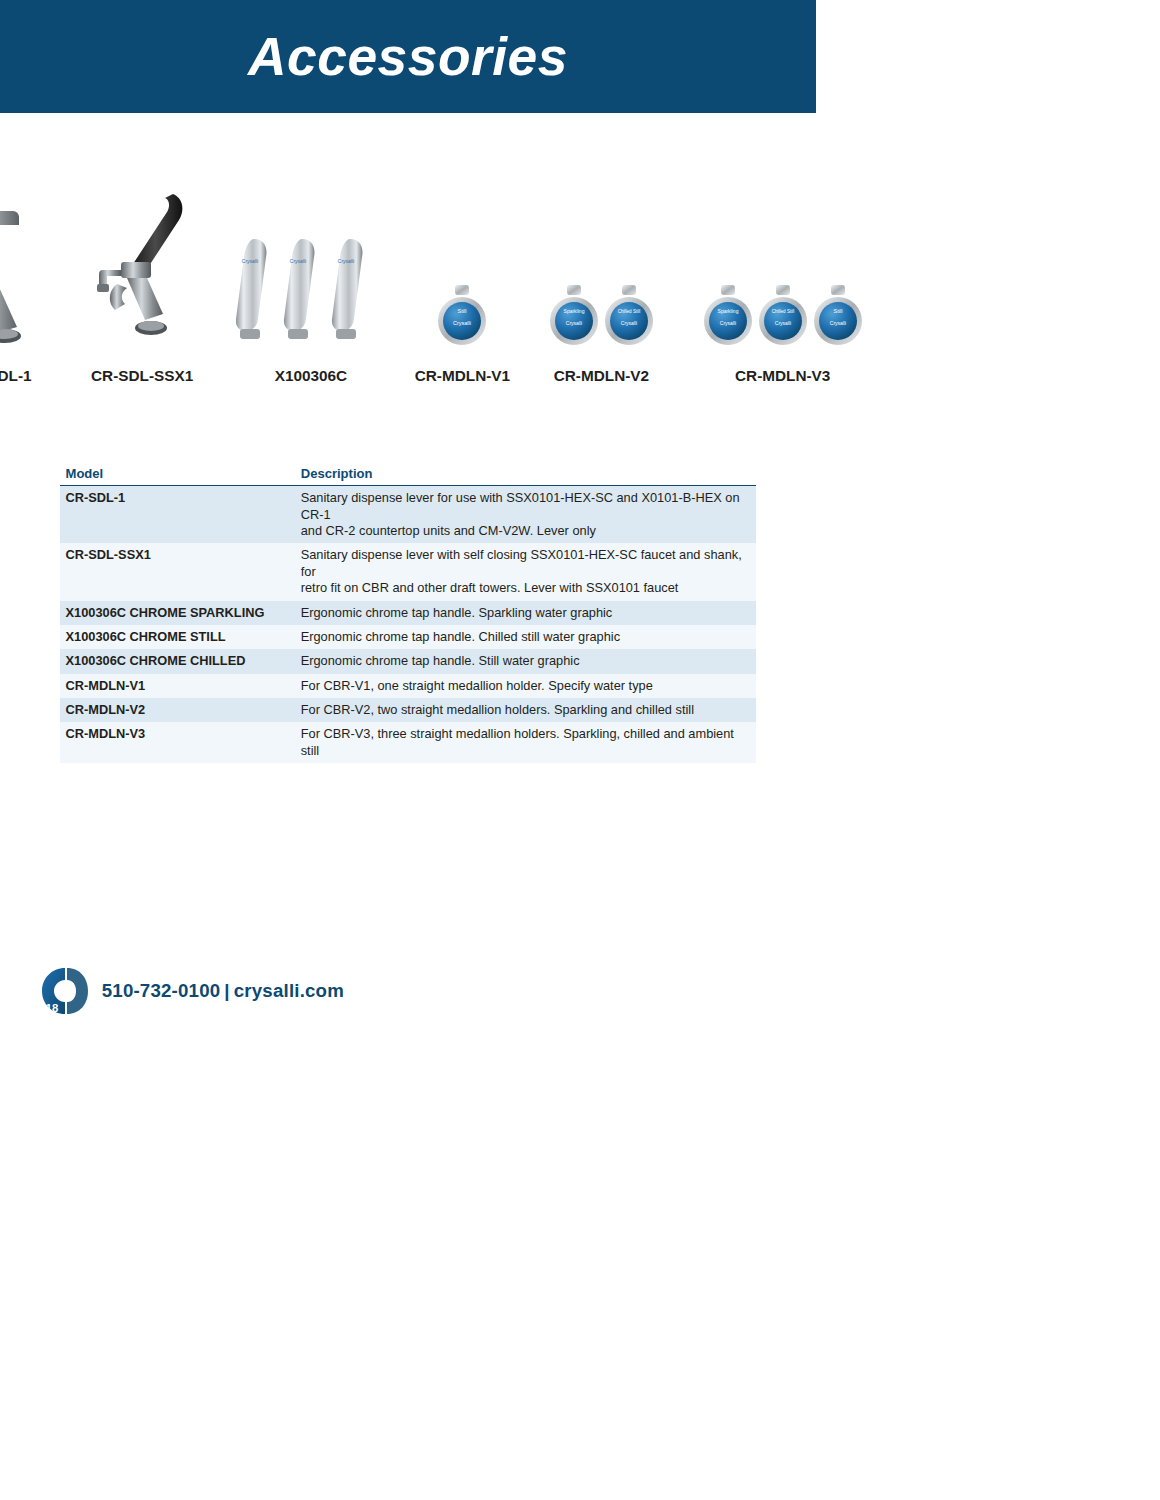Accessories
CRYSALLI
CR-SDL-1
CR-SDL-SSX1
Crysalli Crysalli Crysalli
X100306C
Still Crysalli
CR-MDLN-V1
Sparkling Crysalli Chilled Still Crysalli
CR-MDLN-V2
Sparkling Crysalli Chilled Still Crysalli Still Crysalli
CR-MDLN-V3
| Model | Description |
| --- | --- |
| CR-SDL-1 | Sanitary dispense lever for use with SSX0101-HEX-SC and X0101-B-HEX on CR-1 and CR-2 countertop units and CM-V2W. Lever only |
| CR-SDL-SSX1 | Sanitary dispense lever with self closing SSX0101-HEX-SC faucet and shank, for retro fit on CBR and other draft towers. Lever with SSX0101 faucet |
| X100306C CHROME SPARKLING | Ergonomic chrome tap handle. Sparkling water graphic |
| X100306C CHROME STILL | Ergonomic chrome tap handle. Chilled still water graphic |
| X100306C CHROME CHILLED | Ergonomic chrome tap handle. Still water graphic |
| CR-MDLN-V1 | For CBR-V1, one straight medallion holder. Specify water type |
| CR-MDLN-V2 | For CBR-V2, two straight medallion holders. Sparkling and chilled still |
| CR-MDLN-V3 | For CBR-V3, three straight medallion holders. Sparkling, chilled and ambient still |
18
510-732-0100|crysalli.com